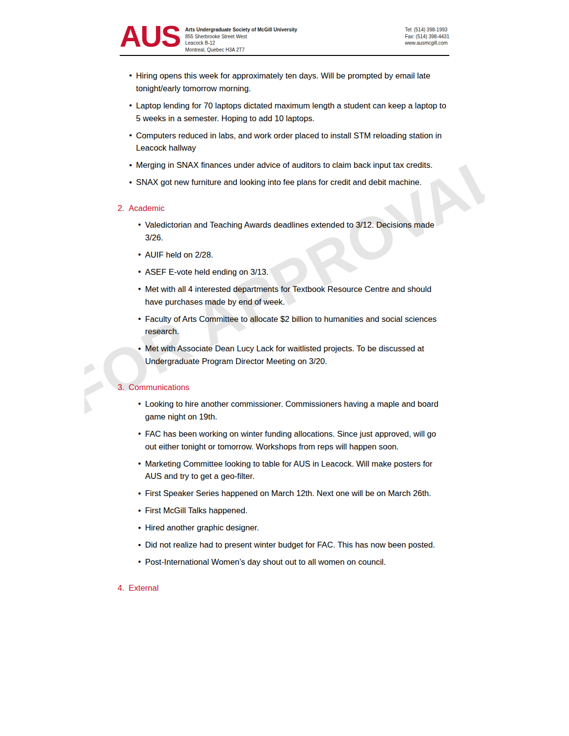FOR APPROVAL
AUS
Arts Undergraduate Society of McGill University
855 Sherbrooke Street West
Leacock B-12
Montreal, Quebec H3A 2T7
Tel: (514) 398-1993
Fax: (514) 398-4431
www.ausmcgill.com
Hiring opens this week for approximately ten days. Will be prompted by email late tonight/early tomorrow morning.
Laptop lending for 70 laptops dictated maximum length a student can keep a laptop to 5 weeks in a semester. Hoping to add 10 laptops.
Computers reduced in labs, and work order placed to install STM reloading station in Leacock hallway
Merging in SNAX finances under advice of auditors to claim back input tax credits.
SNAX got new furniture and looking into fee plans for credit and debit machine.
Academic
Valedictorian and Teaching Awards deadlines extended to 3/12. Decisions made 3/26.
AUIF held on 2/28.
ASEF E-vote held ending on 3/13.
Met with all 4 interested departments for Textbook Resource Centre and should have purchases made by end of week.
Faculty of Arts Committee to allocate $2 billion to humanities and social sciences research.
Met with Associate Dean Lucy Lack for waitlisted projects. To be discussed at Undergraduate Program Director Meeting on 3/20.
Communications
Looking to hire another commissioner. Commissioners having a maple and board game night on 19th.
FAC has been working on winter funding allocations. Since just approved, will go out either tonight or tomorrow. Workshops from reps will happen soon.
Marketing Committee looking to table for AUS in Leacock. Will make posters for AUS and try to get a geo-filter.
First Speaker Series happened on March 12th. Next one will be on March 26th.
First McGill Talks happened.
Hired another graphic designer.
Did not realize had to present winter budget for FAC. This has now been posted.
Post-International Women’s day shout out to all women on council.
External